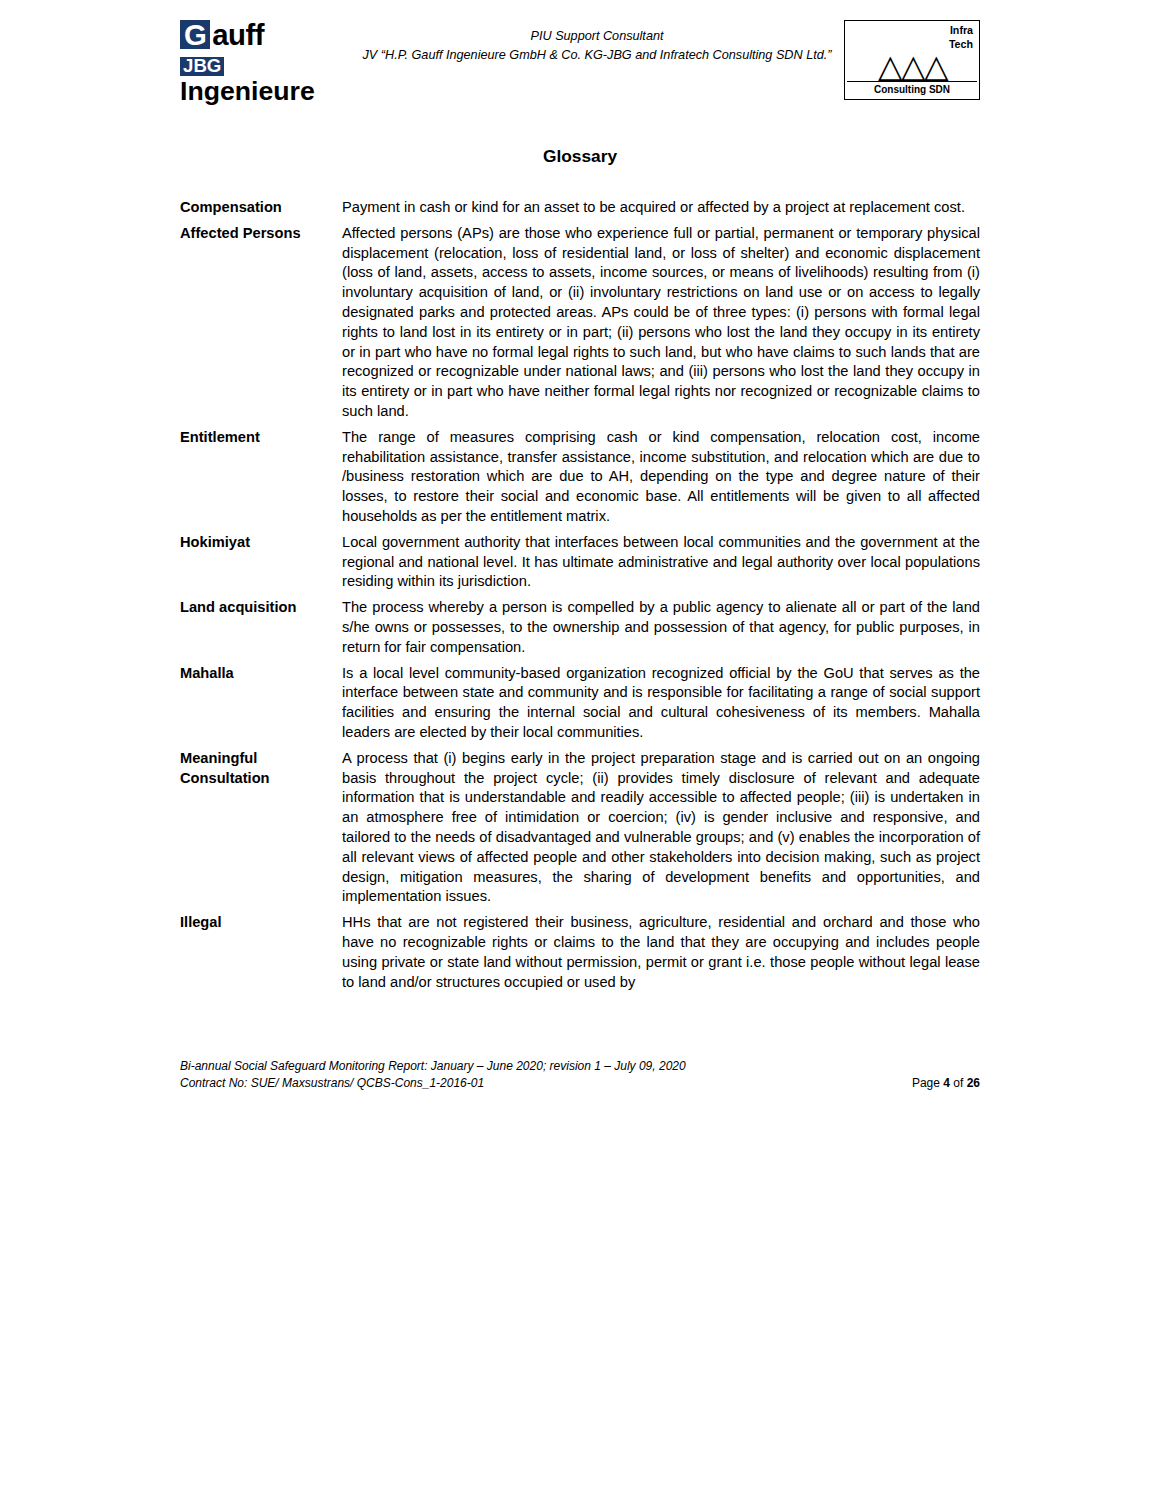Gauff
JBGIngenieure
PIU Support Consultant
JV “H.P. Gauff Ingenieure GmbH & Co. KG-JBG and Infratech Consulting SDN Ltd.”
Infra
Tech
△△△
Consulting SDN
Glossary
| Compensation | Payment in cash or kind for an asset to be acquired or affected by a project at replacement cost. |
| Affected Persons | Affected persons (APs) are those who experience full or partial, permanent or temporary physical displacement (relocation, loss of residential land, or loss of shelter) and economic displacement (loss of land, assets, access to assets, income sources, or means of livelihoods) resulting from (i) involuntary acquisition of land, or (ii) involuntary restrictions on land use or on access to legally designated parks and protected areas. APs could be of three types: (i) persons with formal legal rights to land lost in its entirety or in part; (ii) persons who lost the land they occupy in its entirety or in part who have no formal legal rights to such land, but who have claims to such lands that are recognized or recognizable under national laws; and (iii) persons who lost the land they occupy in its entirety or in part who have neither formal legal rights nor recognized or recognizable claims to such land. |
| Entitlement | The range of measures comprising cash or kind compensation, relocation cost, income rehabilitation assistance, transfer assistance, income substitution, and relocation which are due to /business restoration which are due to AH, depending on the type and degree nature of their losses, to restore their social and economic base. All entitlements will be given to all affected households as per the entitlement matrix. |
| Hokimiyat | Local government authority that interfaces between local communities and the government at the regional and national level. It has ultimate administrative and legal authority over local populations residing within its jurisdiction. |
| Land acquisition | The process whereby a person is compelled by a public agency to alienate all or part of the land s/he owns or possesses, to the ownership and possession of that agency, for public purposes, in return for fair compensation. |
| Mahalla | Is a local level community-based organization recognized official by the GoU that serves as the interface between state and community and is responsible for facilitating a range of social support facilities and ensuring the internal social and cultural cohesiveness of its members. Mahalla leaders are elected by their local communities. |
| Meaningful Consultation | A process that (i) begins early in the project preparation stage and is carried out on an ongoing basis throughout the project cycle; (ii) provides timely disclosure of relevant and adequate information that is understandable and readily accessible to affected people; (iii) is undertaken in an atmosphere free of intimidation or coercion; (iv) is gender inclusive and responsive, and tailored to the needs of disadvantaged and vulnerable groups; and (v) enables the incorporation of all relevant views of affected people and other stakeholders into decision making, such as project design, mitigation measures, the sharing of development benefits and opportunities, and implementation issues. |
| Illegal | HHs that are not registered their business, agriculture, residential and orchard and those who have no recognizable rights or claims to the land that they are occupying and includes people using private or state land without permission, permit or grant i.e. those people without legal lease to land and/or structures occupied or used by |
Bi-annual Social Safeguard Monitoring Report: January – June 2020; revision 1 – July 09, 2020
Contract No: SUE/ Maxsustrans/ QCBS-Cons_1-2016-01
Page 4 of 26